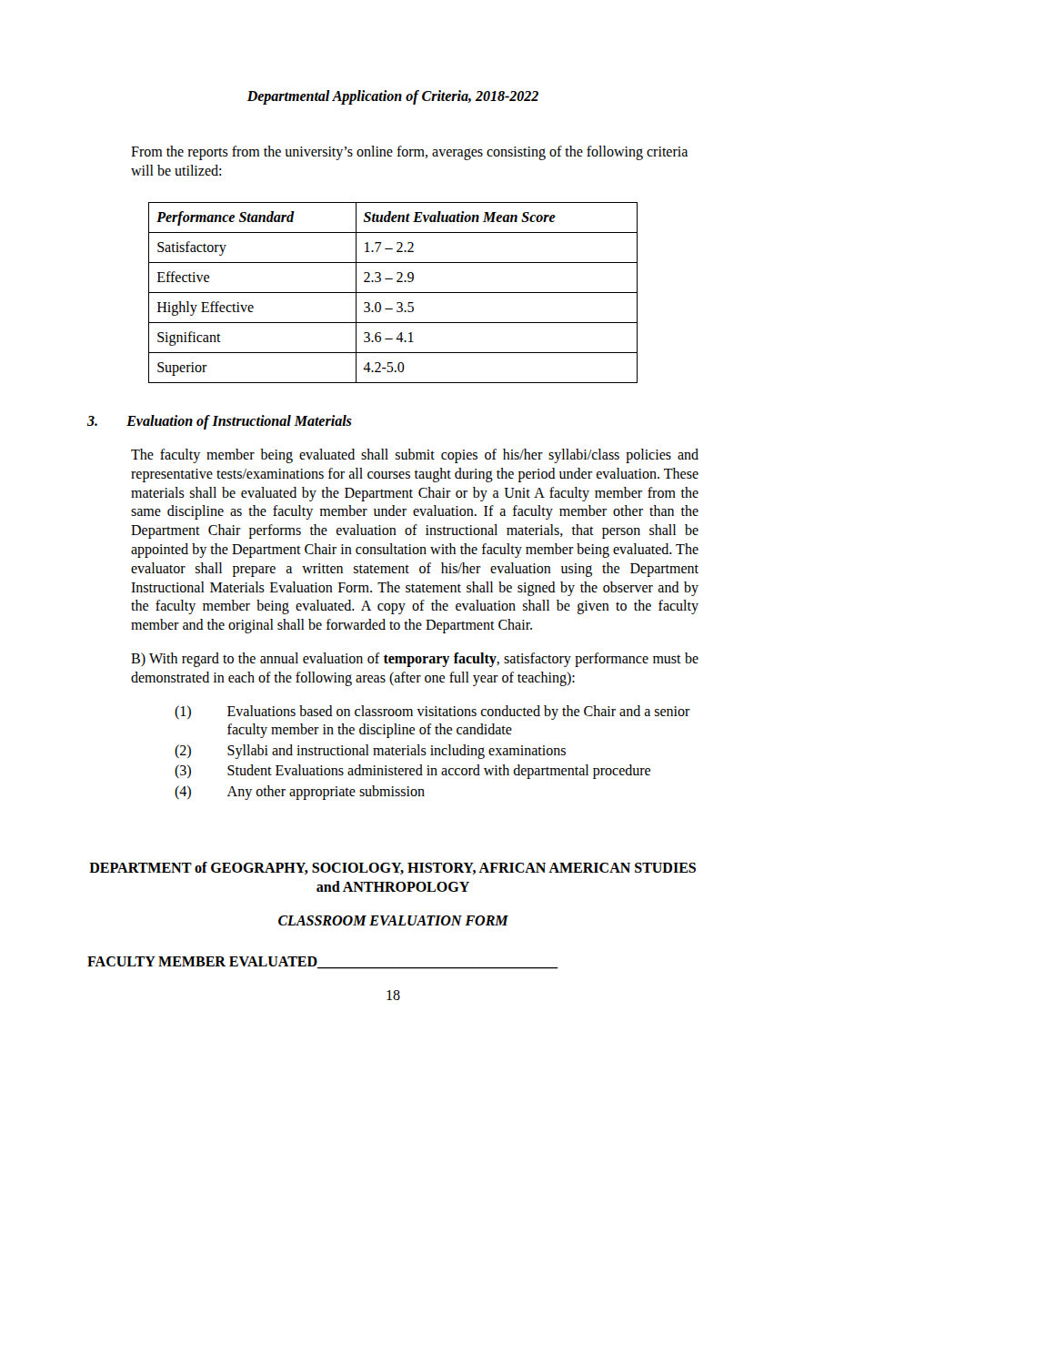Departmental Application of Criteria, 2018-2022
From the reports from the university’s online form, averages consisting of the following criteria will be utilized:
| Performance Standard | Student Evaluation Mean Score |
| Satisfactory | 1.7 – 2.2 |
| Effective | 2.3 – 2.9 |
| Highly Effective | 3.0 – 3.5 |
| Significant | 3.6 – 4.1 |
| Superior | 4.2-5.0 |
3. Evaluation of Instructional Materials
The faculty member being evaluated shall submit copies of his/her syllabi/class policies and representative tests/examinations for all courses taught during the period under evaluation. These materials shall be evaluated by the Department Chair or by a Unit A faculty member from the same discipline as the faculty member under evaluation. If a faculty member other than the Department Chair performs the evaluation of instructional materials, that person shall be appointed by the Department Chair in consultation with the faculty member being evaluated. The evaluator shall prepare a written statement of his/her evaluation using the Department Instructional Materials Evaluation Form. The statement shall be signed by the observer and by the faculty member being evaluated. A copy of the evaluation shall be given to the faculty member and the original shall be forwarded to the Department Chair.
B) With regard to the annual evaluation of temporary faculty, satisfactory performance must be demonstrated in each of the following areas (after one full year of teaching):
(1) Evaluations based on classroom visitations conducted by the Chair and a senior faculty member in the discipline of the candidate
(2) Syllabi and instructional materials including examinations
(3) Student Evaluations administered in accord with departmental procedure
(4) Any other appropriate submission
DEPARTMENT of GEOGRAPHY, SOCIOLOGY, HISTORY, AFRICAN AMERICAN STUDIES and ANTHROPOLOGY
CLASSROOM EVALUATION FORM
FACULTY MEMBER EVALUATED_________________________________
18